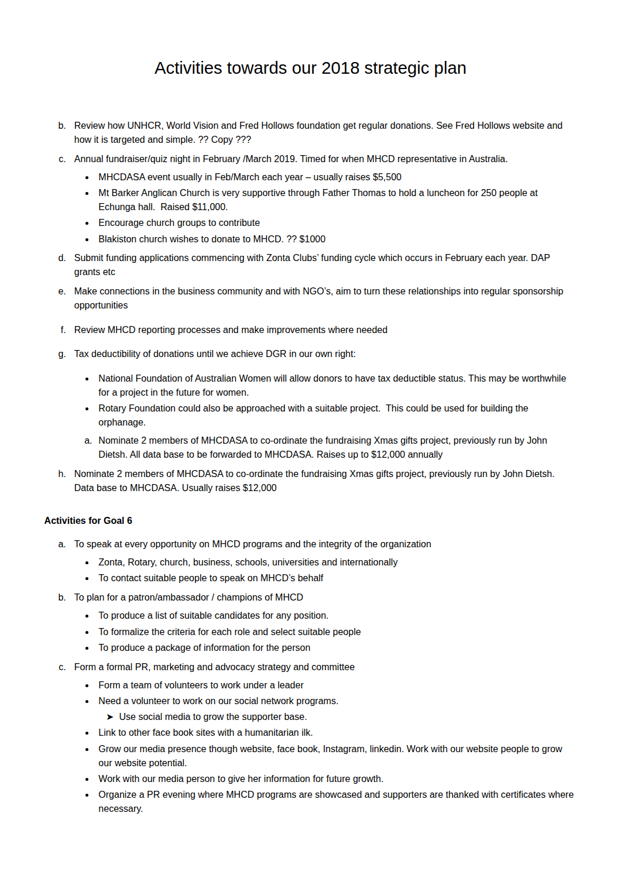Activities towards our 2018 strategic plan
Review how UNHCR, World Vision and Fred Hollows foundation get regular donations. See Fred Hollows website and how it is targeted and simple. ?? Copy ???
Annual fundraiser/quiz night in February /March 2019. Timed for when MHCD representative in Australia.
MHCDASA event usually in Feb/March each year – usually raises $5,500
Mt Barker Anglican Church is very supportive through Father Thomas to hold a luncheon for 250 people at Echunga hall. Raised $11,000.
Encourage church groups to contribute
Blakiston church wishes to donate to MHCD. ?? $1000
Submit funding applications commencing with Zonta Clubs’ funding cycle which occurs in February each year. DAP grants etc
Make connections in the business community and with NGO’s, aim to turn these relationships into regular sponsorship opportunities
Review MHCD reporting processes and make improvements where needed
Tax deductibility of donations until we achieve DGR in our own right:
National Foundation of Australian Women will allow donors to have tax deductible status. This may be worthwhile for a project in the future for women.
Rotary Foundation could also be approached with a suitable project. This could be used for building the orphanage.
Nominate 2 members of MHCDASA to co-ordinate the fundraising Xmas gifts project, previously run by John Dietsh. All data base to be forwarded to MHCDASA. Raises up to $12,000 annually
Nominate 2 members of MHCDASA to co-ordinate the fundraising Xmas gifts project, previously run by John Dietsh. Data base to MHCDASA. Usually raises $12,000
Activities for Goal 6
To speak at every opportunity on MHCD programs and the integrity of the organization
Zonta, Rotary, church, business, schools, universities and internationally
To contact suitable people to speak on MHCD’s behalf
To plan for a patron/ambassador / champions of MHCD
To produce a list of suitable candidates for any position.
To formalize the criteria for each role and select suitable people
To produce a package of information for the person
Form a formal PR, marketing and advocacy strategy and committee
Form a team of volunteers to work under a leader
Need a volunteer to work on our social network programs.
Use social media to grow the supporter base.
Link to other face book sites with a humanitarian ilk.
Grow our media presence though website, face book, Instagram, linkedin. Work with our website people to grow our website potential.
Work with our media person to give her information for future growth.
Organize a PR evening where MHCD programs are showcased and supporters are thanked with certificates where necessary.